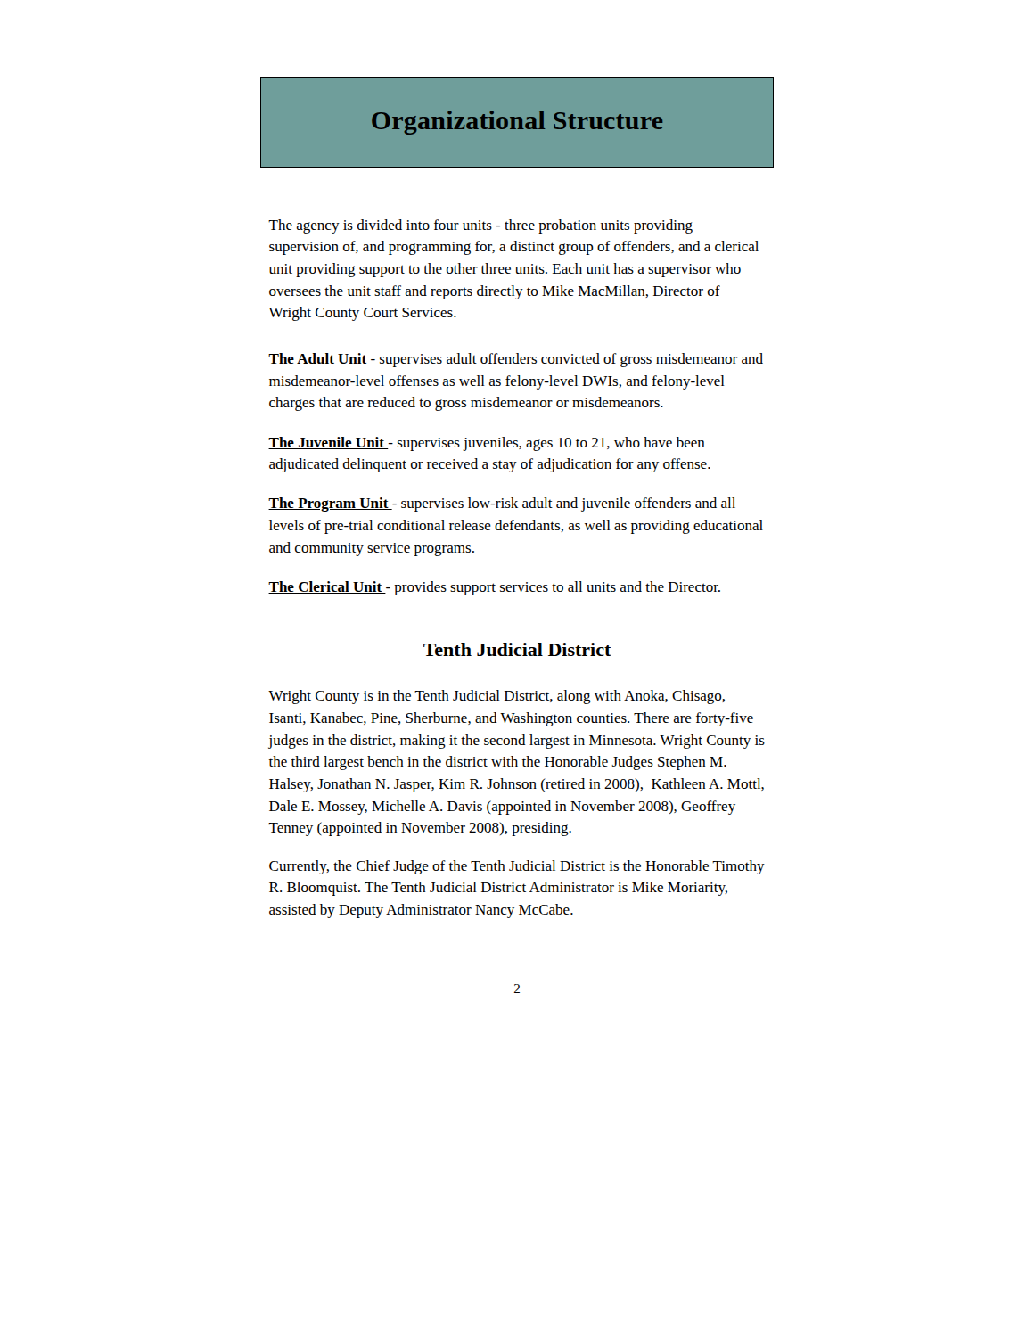Organizational Structure
The agency is divided into four units - three probation units providing supervision of, and programming for, a distinct group of offenders, and a clerical unit providing support to the other three units. Each unit has a supervisor who oversees the unit staff and reports directly to Mike MacMillan, Director of Wright County Court Services.
The Adult Unit - supervises adult offenders convicted of gross misdemeanor and misdemeanor-level offenses as well as felony-level DWIs, and felony-level charges that are reduced to gross misdemeanor or misdemeanors.
The Juvenile Unit - supervises juveniles, ages 10 to 21, who have been adjudicated delinquent or received a stay of adjudication for any offense.
The Program Unit - supervises low-risk adult and juvenile offenders and all levels of pre-trial conditional release defendants, as well as providing educational and community service programs.
The Clerical Unit - provides support services to all units and the Director.
Tenth Judicial District
Wright County is in the Tenth Judicial District, along with Anoka, Chisago, Isanti, Kanabec, Pine, Sherburne, and Washington counties. There are forty-five judges in the district, making it the second largest in Minnesota. Wright County is the third largest bench in the district with the Honorable Judges Stephen M. Halsey, Jonathan N. Jasper, Kim R. Johnson (retired in 2008), Kathleen A. Mottl, Dale E. Mossey, Michelle A. Davis (appointed in November 2008), Geoffrey Tenney (appointed in November 2008), presiding.
Currently, the Chief Judge of the Tenth Judicial District is the Honorable Timothy R. Bloomquist. The Tenth Judicial District Administrator is Mike Moriarity, assisted by Deputy Administrator Nancy McCabe.
2